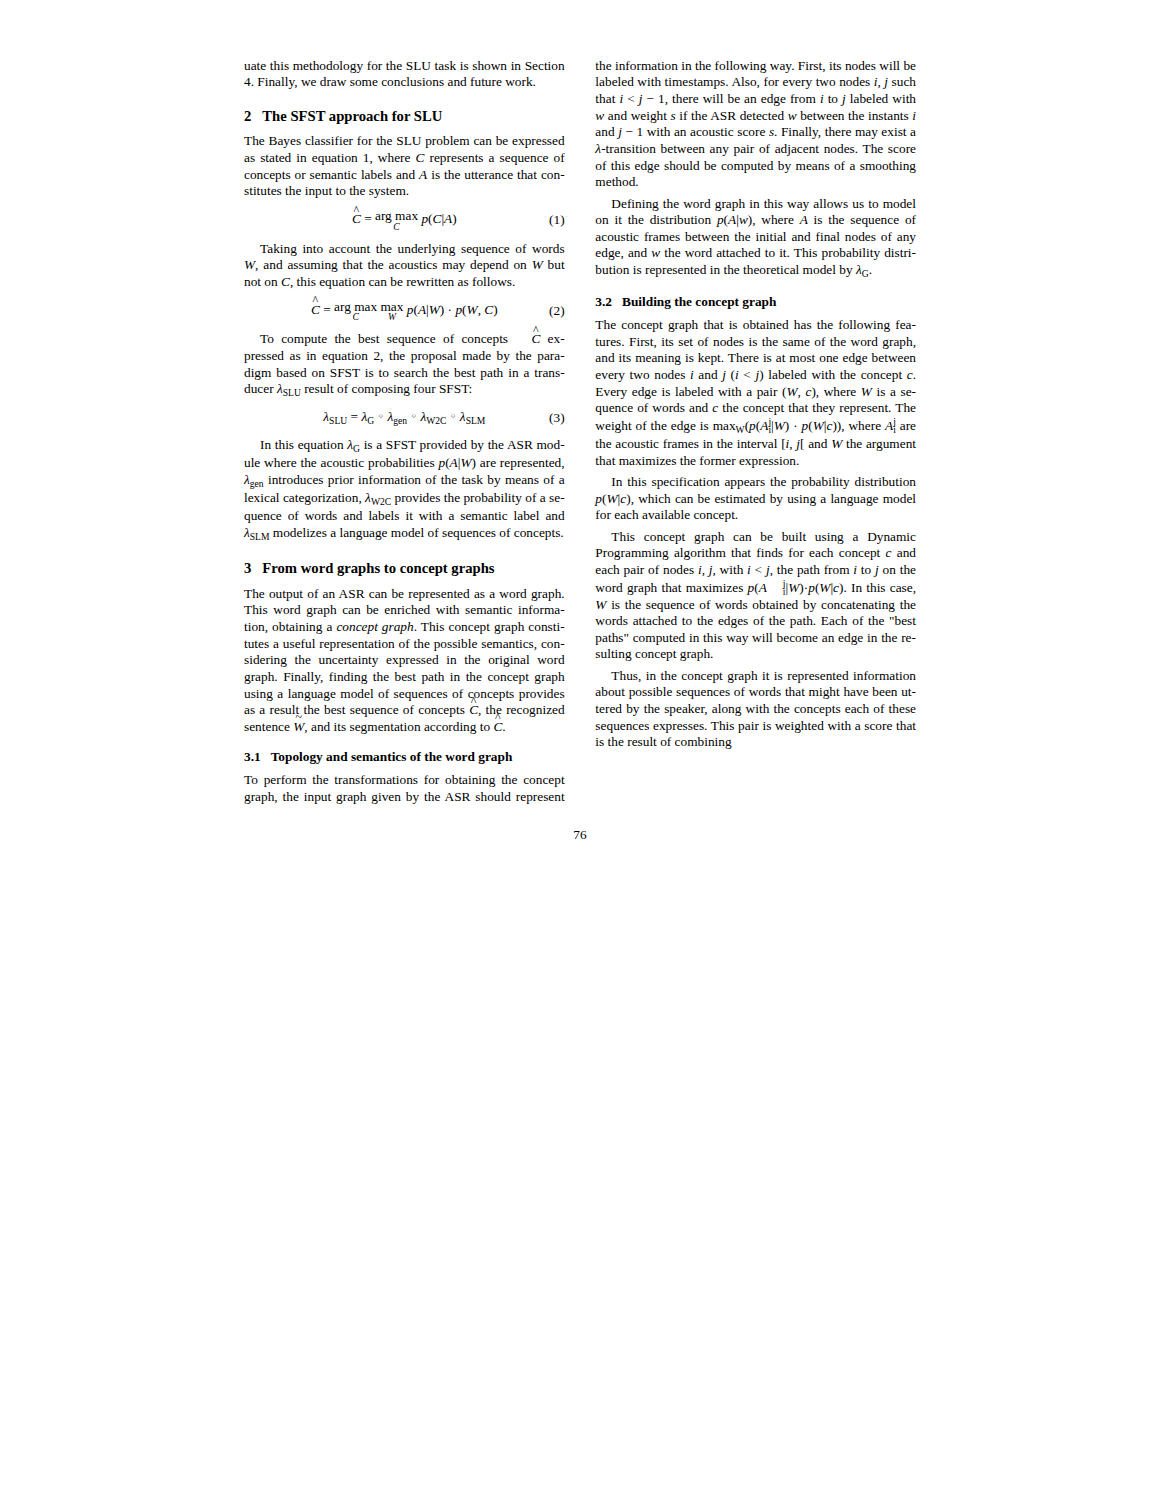uate this methodology for the SLU task is shown in Section 4. Finally, we draw some conclusions and future work.
2 The SFST approach for SLU
The Bayes classifier for the SLU problem can be expressed as stated in equation 1, where C represents a sequence of concepts or semantic labels and A is the utterance that constitutes the input to the system.
C = arg max C p(C|A) (1)
Taking into account the underlying sequence of words W, and assuming that the acoustics may depend on W but not on C, this equation can be rewritten as follows.
C = arg max C max W p(A|W) · p(W, C) (2)
To compute the best sequence of concepts C expressed as in equation 2, the proposal made by the paradigm based on SFST is to search the best path in a transducer λSLU result of composing four SFST:
λSLU = λG ◦ λgen ◦ λW2C ◦ λSLM (3)
In this equation λG is a SFST provided by the ASR module where the acoustic probabilities p(A|W) are represented, λgen introduces prior information of the task by means of a lexical categorization, λW2C provides the probability of a sequence of words and labels it with a semantic label and λSLM modelizes a language model of sequences of concepts.
3 From word graphs to concept graphs
The output of an ASR can be represented as a word graph. This word graph can be enriched with semantic information, obtaining a concept graph. This concept graph constitutes a useful representation of the possible semantics, considering the uncertainty expressed in the original word graph. Finally, finding the best path in the concept graph using a language model of sequences of concepts provides as a result the best sequence of concepts C, the recognized sentence W, and its segmentation according to C.
3.1 Topology and semantics of the word graph
To perform the transformations for obtaining the concept graph, the input graph given by the ASR should represent the information in the following way. First, its nodes will be labeled with timestamps. Also, for every two nodes i, j such that i < j − 1, there will be an edge from i to j labeled with w and weight s if the ASR detected w between the instants i and j − 1 with an acoustic score s. Finally, there may exist a λ-transition between any pair of adjacent nodes. The score of this edge should be computed by means of a smoothing method.
Defining the word graph in this way allows us to model on it the distribution p(A|w), where A is the sequence of acoustic frames between the initial and final nodes of any edge, and w the word attached to it. This probability distribution is represented in the theoretical model by λG.
3.2 Building the concept graph
The concept graph that is obtained has the following features. First, its set of nodes is the same of the word graph, and its meaning is kept. There is at most one edge between every two nodes i and j (i < j) labeled with the concept c. Every edge is labeled with a pair (W, c), where W is a sequence of words and c the concept that they represent. The weight of the edge is maxW(p(Aji|W) · p(W|c)), where Aji are the acoustic frames in the interval [i, j[ and W the argument that maximizes the former expression.
In this specification appears the probability distribution p(W|c), which can be estimated by using a language model for each available concept.
This concept graph can be built using a Dynamic Programming algorithm that finds for each concept c and each pair of nodes i, j, with i < j, the path from i to j on the word graph that maximizes p(Aji|W)·p(W|c). In this case, W is the sequence of words obtained by concatenating the words attached to the edges of the path. Each of the "best paths" computed in this way will become an edge in the resulting concept graph.
Thus, in the concept graph it is represented information about possible sequences of words that might have been uttered by the speaker, along with the concepts each of these sequences expresses. This pair is weighted with a score that is the result of combining
76